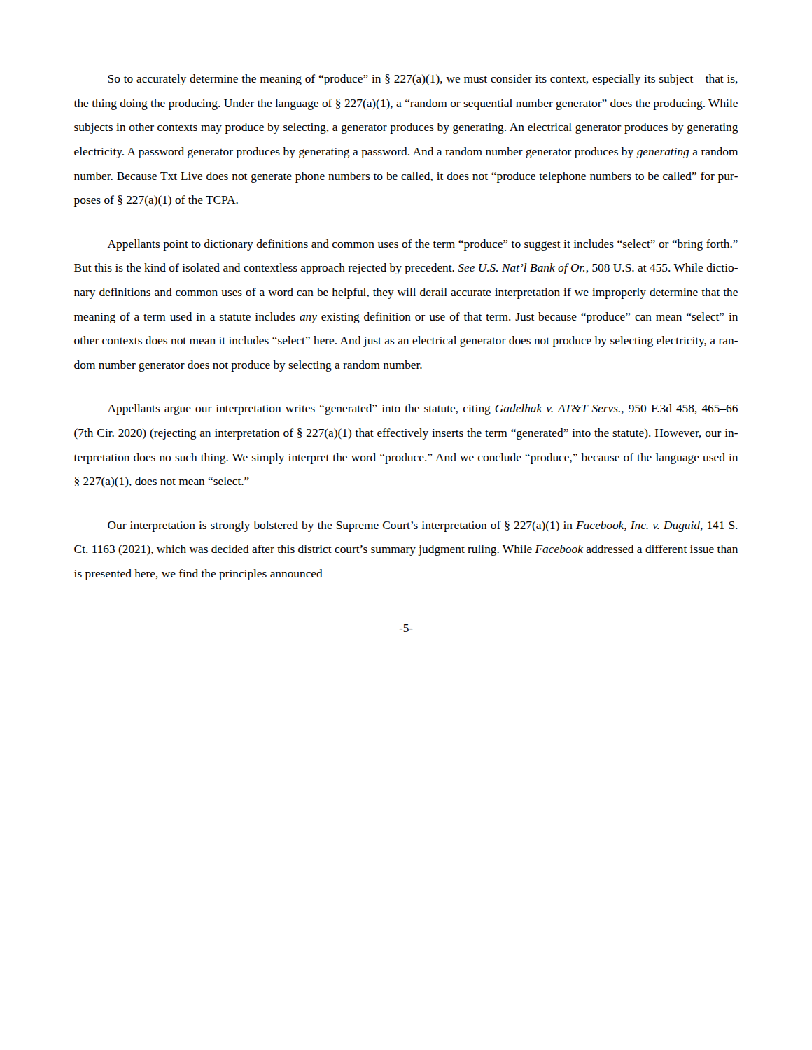So to accurately determine the meaning of “produce” in § 227(a)(1), we must consider its context, especially its subject—that is, the thing doing the producing. Under the language of § 227(a)(1), a “random or sequential number generator” does the producing. While subjects in other contexts may produce by selecting, a generator produces by generating. An electrical generator produces by generating electricity. A password generator produces by generating a password. And a random number generator produces by generating a random number. Because Txt Live does not generate phone numbers to be called, it does not “produce telephone numbers to be called” for purposes of § 227(a)(1) of the TCPA.
Appellants point to dictionary definitions and common uses of the term “produce” to suggest it includes “select” or “bring forth.” But this is the kind of isolated and contextless approach rejected by precedent. See U.S. Nat’l Bank of Or., 508 U.S. at 455. While dictionary definitions and common uses of a word can be helpful, they will derail accurate interpretation if we improperly determine that the meaning of a term used in a statute includes any existing definition or use of that term. Just because “produce” can mean “select” in other contexts does not mean it includes “select” here. And just as an electrical generator does not produce by selecting electricity, a random number generator does not produce by selecting a random number.
Appellants argue our interpretation writes “generated” into the statute, citing Gadelhak v. AT&T Servs., 950 F.3d 458, 465–66 (7th Cir. 2020) (rejecting an interpretation of § 227(a)(1) that effectively inserts the term “generated” into the statute). However, our interpretation does no such thing. We simply interpret the word “produce.” And we conclude “produce,” because of the language used in § 227(a)(1), does not mean “select.”
Our interpretation is strongly bolstered by the Supreme Court’s interpretation of § 227(a)(1) in Facebook, Inc. v. Duguid, 141 S. Ct. 1163 (2021), which was decided after this district court’s summary judgment ruling. While Facebook addressed a different issue than is presented here, we find the principles announced
-5-